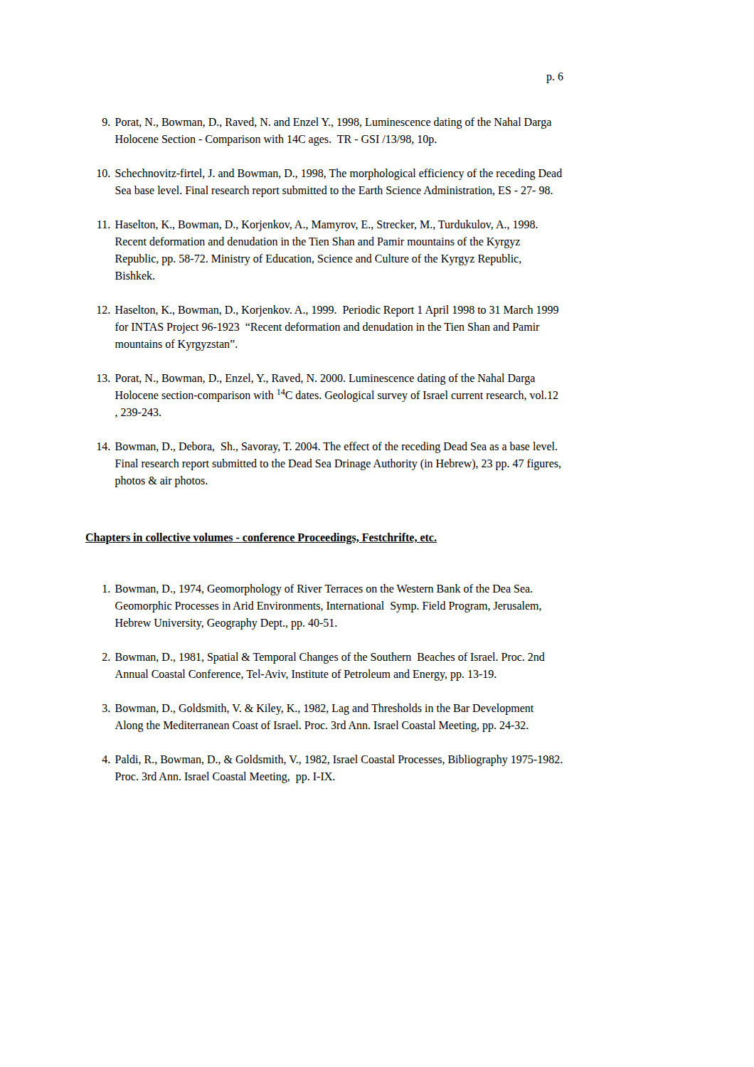p. 6
9. Porat, N., Bowman, D., Raved, N. and Enzel Y., 1998, Luminescence dating of the Nahal Darga Holocene Section - Comparison with 14C ages. TR - GSI /13/98, 10p.
10. Schechnovitz-firtel, J. and Bowman, D., 1998, The morphological efficiency of the receding Dead Sea base level. Final research report submitted to the Earth Science Administration, ES - 27- 98.
11. Haselton, K., Bowman, D., Korjenkov, A., Mamyrov, E., Strecker, M., Turdukulov, A., 1998. Recent deformation and denudation in the Tien Shan and Pamir mountains of the Kyrgyz Republic, pp. 58-72. Ministry of Education, Science and Culture of the Kyrgyz Republic, Bishkek.
12. Haselton, K., Bowman, D., Korjenkov. A., 1999. Periodic Report 1 April 1998 to 31 March 1999 for INTAS Project 96-1923 “Recent deformation and denudation in the Tien Shan and Pamir mountains of Kyrgyzstan”.
13. Porat, N., Bowman, D., Enzel, Y., Raved, N. 2000. Luminescence dating of the Nahal Darga Holocene section-comparison with 14C dates. Geological survey of Israel current research, vol.12 , 239-243.
14. Bowman, D., Debora, Sh., Savoray, T. 2004. The effect of the receding Dead Sea as a base level. Final research report submitted to the Dead Sea Drinage Authority (in Hebrew), 23 pp. 47 figures, photos & air photos.
Chapters in collective volumes - conference Proceedings, Festchrifte, etc.
1. Bowman, D., 1974, Geomorphology of River Terraces on the Western Bank of the Dea Sea. Geomorphic Processes in Arid Environments, International Symp. Field Program, Jerusalem, Hebrew University, Geography Dept., pp. 40-51.
2. Bowman, D., 1981, Spatial & Temporal Changes of the Southern Beaches of Israel. Proc. 2nd Annual Coastal Conference, Tel-Aviv, Institute of Petroleum and Energy, pp. 13-19.
3. Bowman, D., Goldsmith, V. & Kiley, K., 1982, Lag and Thresholds in the Bar Development Along the Mediterranean Coast of Israel. Proc. 3rd Ann. Israel Coastal Meeting, pp. 24-32.
4. Paldi, R., Bowman, D., & Goldsmith, V., 1982, Israel Coastal Processes, Bibliography 1975-1982. Proc. 3rd Ann. Israel Coastal Meeting, pp. I-IX.